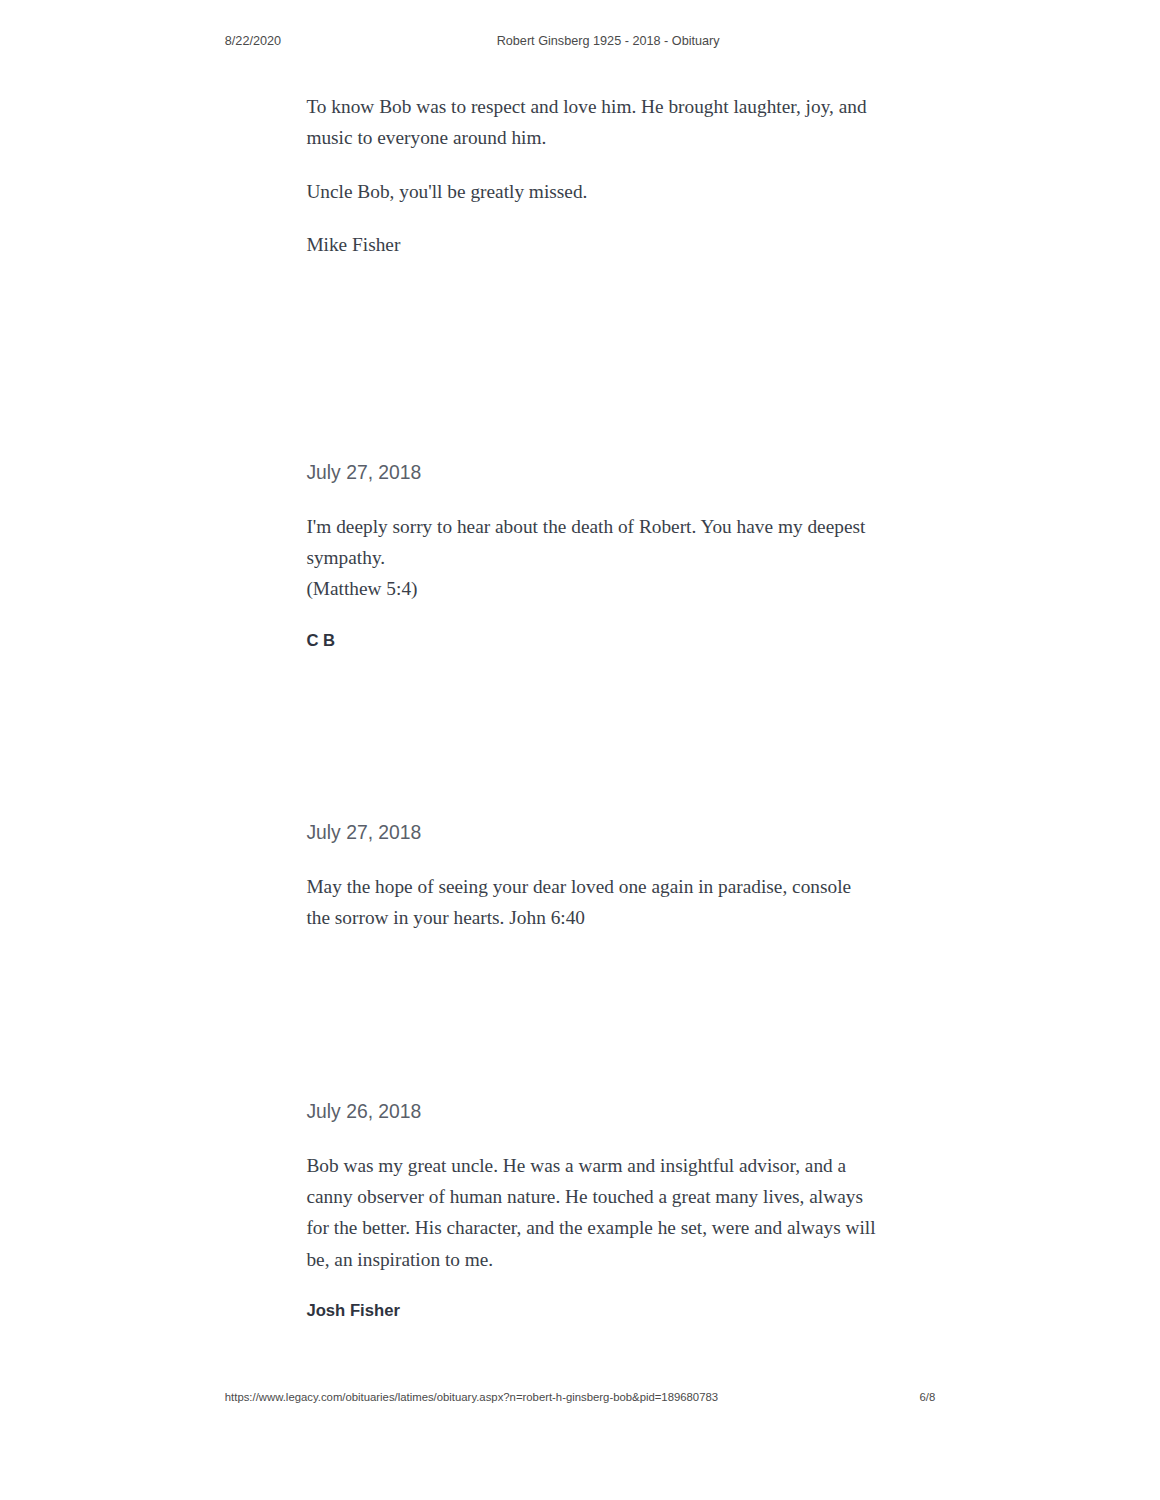8/22/2020 Robert Ginsberg 1925 - 2018 - Obituary
To know Bob was to respect and love him. He brought laughter, joy, and music to everyone around him.
Uncle Bob, you'll be greatly missed.
Mike Fisher
July 27, 2018
I'm deeply sorry to hear about the death of Robert. You have my deepest sympathy.
(Matthew 5:4)
C B
July 27, 2018
May the hope of seeing your dear loved one again in paradise, console the sorrow in your hearts. John 6:40
July 26, 2018
Bob was my great uncle. He was a warm and insightful advisor, and a canny observer of human nature. He touched a great many lives, always for the better. His character, and the example he set, were and always will be, an inspiration to me.
Josh Fisher
https://www.legacy.com/obituaries/latimes/obituary.aspx?n=robert-h-ginsberg-bob&pid=189680783 6/8